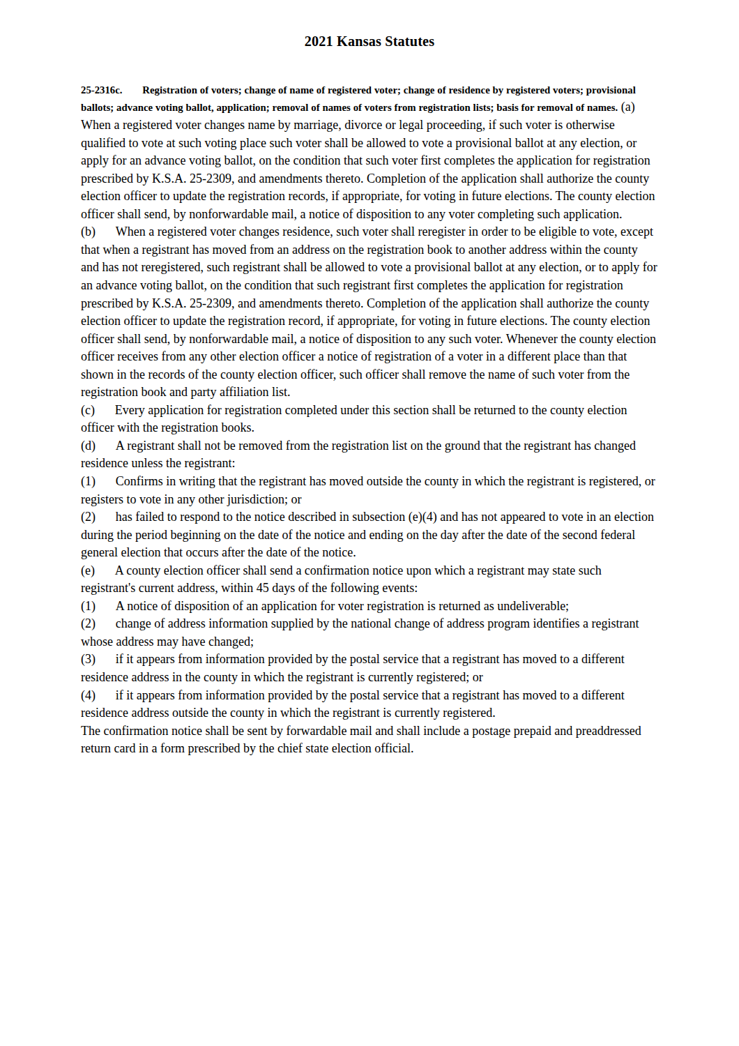2021 Kansas Statutes
25-2316c. Registration of voters; change of name of registered voter; change of residence by registered voters; provisional ballots; advance voting ballot, application; removal of names of voters from registration lists; basis for removal of names. (a) When a registered voter changes name by marriage, divorce or legal proceeding, if such voter is otherwise qualified to vote at such voting place such voter shall be allowed to vote a provisional ballot at any election, or apply for an advance voting ballot, on the condition that such voter first completes the application for registration prescribed by K.S.A. 25-2309, and amendments thereto. Completion of the application shall authorize the county election officer to update the registration records, if appropriate, for voting in future elections. The county election officer shall send, by nonforwardable mail, a notice of disposition to any voter completing such application.
(b) When a registered voter changes residence, such voter shall reregister in order to be eligible to vote, except that when a registrant has moved from an address on the registration book to another address within the county and has not reregistered, such registrant shall be allowed to vote a provisional ballot at any election, or to apply for an advance voting ballot, on the condition that such registrant first completes the application for registration prescribed by K.S.A. 25-2309, and amendments thereto. Completion of the application shall authorize the county election officer to update the registration record, if appropriate, for voting in future elections. The county election officer shall send, by nonforwardable mail, a notice of disposition to any such voter. Whenever the county election officer receives from any other election officer a notice of registration of a voter in a different place than that shown in the records of the county election officer, such officer shall remove the name of such voter from the registration book and party affiliation list.
(c) Every application for registration completed under this section shall be returned to the county election officer with the registration books.
(d) A registrant shall not be removed from the registration list on the ground that the registrant has changed residence unless the registrant:
(1) Confirms in writing that the registrant has moved outside the county in which the registrant is registered, or registers to vote in any other jurisdiction; or
(2) has failed to respond to the notice described in subsection (e)(4) and has not appeared to vote in an election during the period beginning on the date of the notice and ending on the day after the date of the second federal general election that occurs after the date of the notice.
(e) A county election officer shall send a confirmation notice upon which a registrant may state such registrant's current address, within 45 days of the following events:
(1) A notice of disposition of an application for voter registration is returned as undeliverable;
(2) change of address information supplied by the national change of address program identifies a registrant whose address may have changed;
(3) if it appears from information provided by the postal service that a registrant has moved to a different residence address in the county in which the registrant is currently registered; or
(4) if it appears from information provided by the postal service that a registrant has moved to a different residence address outside the county in which the registrant is currently registered.
The confirmation notice shall be sent by forwardable mail and shall include a postage prepaid and preaddressed return card in a form prescribed by the chief state election official.